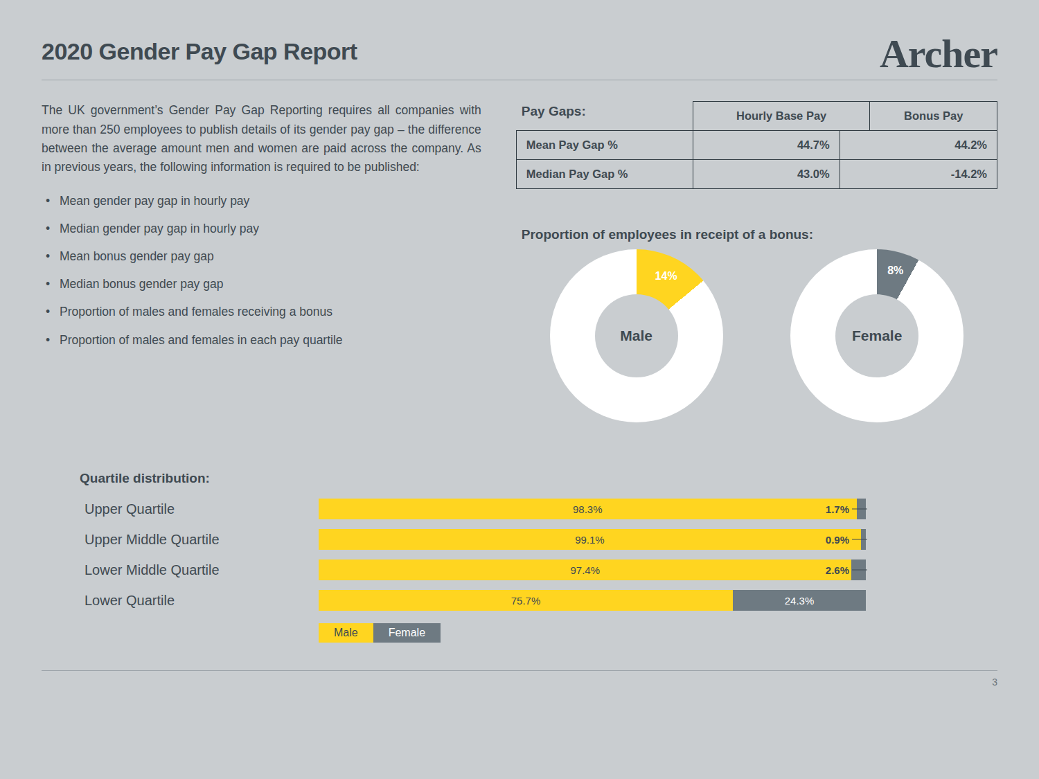2020 Gender Pay Gap Report
Archer
The UK government’s Gender Pay Gap Reporting requires all companies with more than 250 employees to publish details of its gender pay gap – the difference between the average amount men and women are paid across the company. As in previous years, the following information is required to be published:
Mean gender pay gap in hourly pay
Median gender pay gap in hourly pay
Mean bonus gender pay gap
Median bonus gender pay gap
Proportion of males and females receiving a bonus
Proportion of males and females in each pay quartile
Pay Gaps:
| Hourly Base Pay | Bonus Pay |
| --- | --- |
| Mean Pay Gap % | 44.7% | 44.2% |
| Median Pay Gap % | 43.0% | -14.2% |
Proportion of employees in receipt of a bonus:
14%
Male
8%
Female
Quartile distribution:
Upper Quartile
98.3%
1.7%
Upper Middle Quartile
99.1%
0.9%
Lower Middle Quartile
97.4%
2.6%
Lower Quartile
75.7%
24.3%
Male Female
3